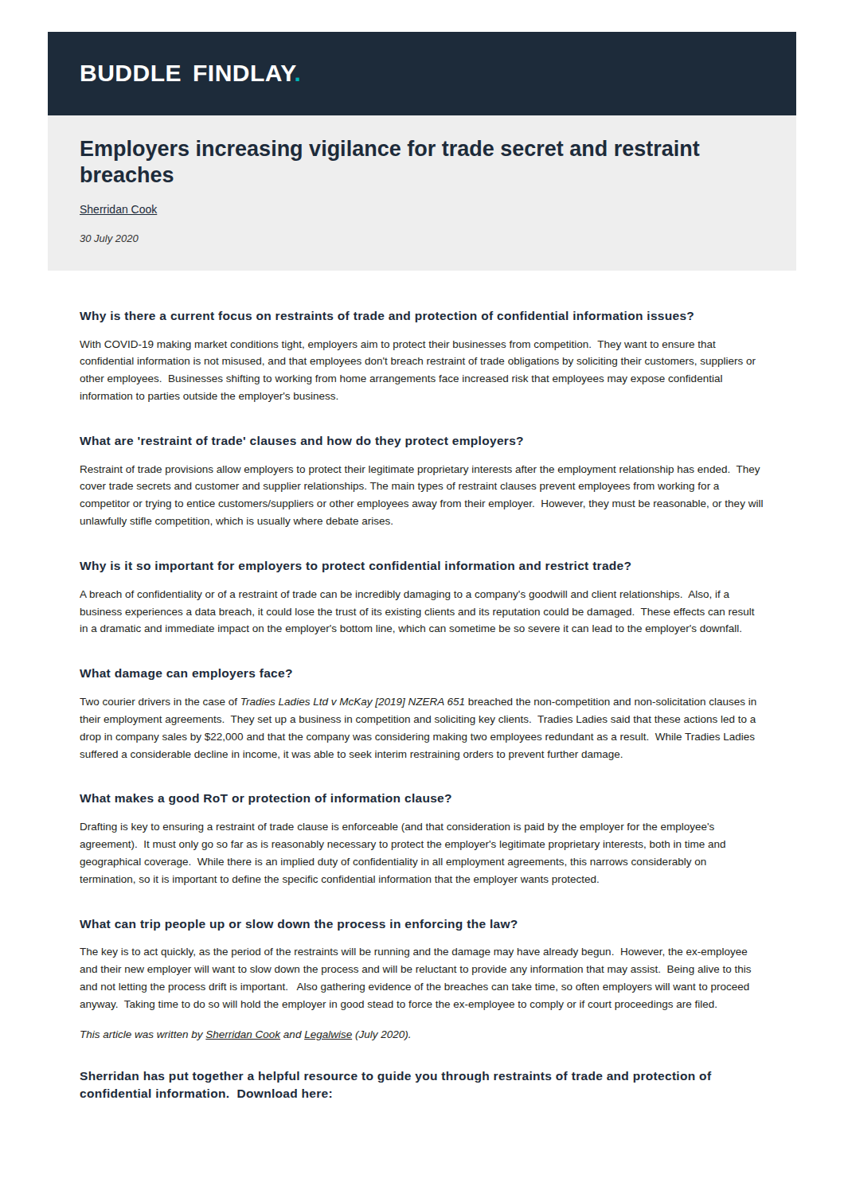BUDDLE FINDLAY.
Employers increasing vigilance for trade secret and restraint breaches
Sherridan Cook
30 July 2020
Why is there a current focus on restraints of trade and protection of confidential information issues?
With COVID-19 making market conditions tight, employers aim to protect their businesses from competition. They want to ensure that confidential information is not misused, and that employees don't breach restraint of trade obligations by soliciting their customers, suppliers or other employees. Businesses shifting to working from home arrangements face increased risk that employees may expose confidential information to parties outside the employer's business.
What are 'restraint of trade' clauses and how do they protect employers?
Restraint of trade provisions allow employers to protect their legitimate proprietary interests after the employment relationship has ended. They cover trade secrets and customer and supplier relationships. The main types of restraint clauses prevent employees from working for a competitor or trying to entice customers/suppliers or other employees away from their employer. However, they must be reasonable, or they will unlawfully stifle competition, which is usually where debate arises.
Why is it so important for employers to protect confidential information and restrict trade?
A breach of confidentiality or of a restraint of trade can be incredibly damaging to a company's goodwill and client relationships. Also, if a business experiences a data breach, it could lose the trust of its existing clients and its reputation could be damaged. These effects can result in a dramatic and immediate impact on the employer's bottom line, which can sometime be so severe it can lead to the employer's downfall.
What damage can employers face?
Two courier drivers in the case of Tradies Ladies Ltd v McKay [2019] NZERA 651 breached the non-competition and non-solicitation clauses in their employment agreements. They set up a business in competition and soliciting key clients. Tradies Ladies said that these actions led to a drop in company sales by $22,000 and that the company was considering making two employees redundant as a result. While Tradies Ladies suffered a considerable decline in income, it was able to seek interim restraining orders to prevent further damage.
What makes a good RoT or protection of information clause?
Drafting is key to ensuring a restraint of trade clause is enforceable (and that consideration is paid by the employer for the employee's agreement). It must only go so far as is reasonably necessary to protect the employer's legitimate proprietary interests, both in time and geographical coverage. While there is an implied duty of confidentiality in all employment agreements, this narrows considerably on termination, so it is important to define the specific confidential information that the employer wants protected.
What can trip people up or slow down the process in enforcing the law?
The key is to act quickly, as the period of the restraints will be running and the damage may have already begun. However, the ex-employee and their new employer will want to slow down the process and will be reluctant to provide any information that may assist. Being alive to this and not letting the process drift is important. Also gathering evidence of the breaches can take time, so often employers will want to proceed anyway. Taking time to do so will hold the employer in good stead to force the ex-employee to comply or if court proceedings are filed.
This article was written by Sherridan Cook and Legalwise (July 2020).
Sherridan has put together a helpful resource to guide you through restraints of trade and protection of confidential information. Download here: